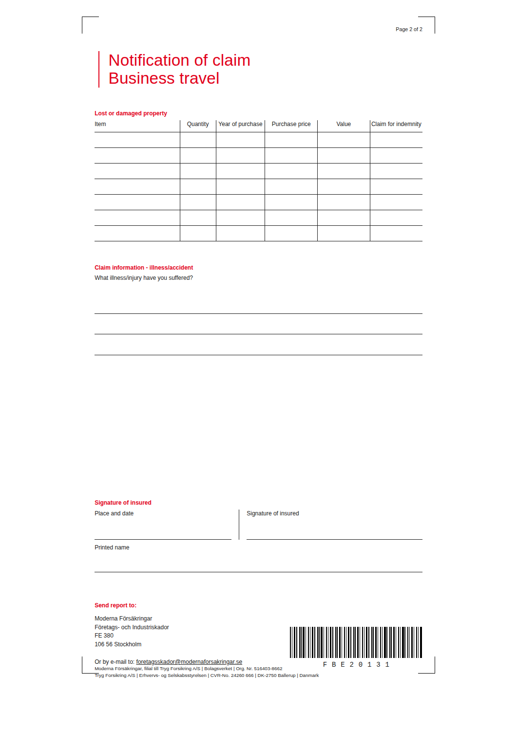Page 2 of 2
Notification of claim
Business travel
Lost or damaged property
| Item | Quantity | Year of purchase | Purchase price | Value | Claim for indemnity |
| --- | --- | --- | --- | --- | --- |
Claim information - illness/accident
What illness/injury have you suffered?
Signature of insured
Place and date
Signature of insured
Printed name
Send report to:
Moderna Försäkringar
Företags- och Industriskador
FE 380
106 56 Stockholm
Or by e-mail to: foretagsskador@modernaforsakringar.se
FBE20131
Moderna Försäkringar, filial till Tryg Forsikring A/S | Bolagsverket | Org. Nr. 516403-8662
Tryg Forsikring A/S | Erhvervs- og Selskabsstyrelsen | CVR-No. 24260 666 | DK-2750 Ballerup | Danmark